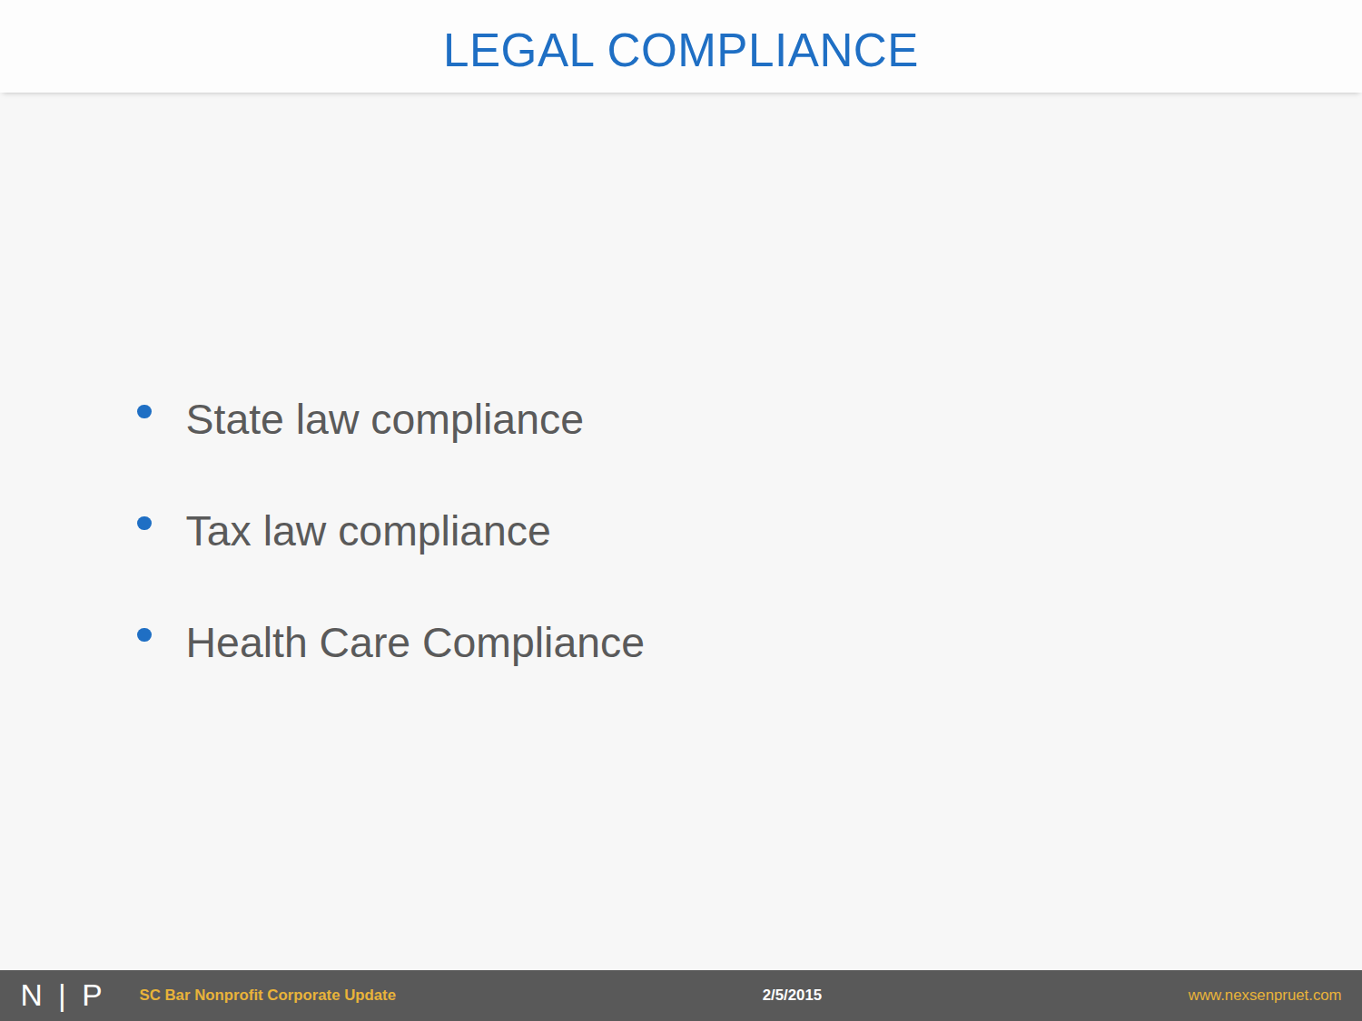LEGAL COMPLIANCE
State law compliance
Tax law compliance
Health Care Compliance
N | P SC Bar Nonprofit Corporate Update 2/5/2015 www.nexsenpruet.com